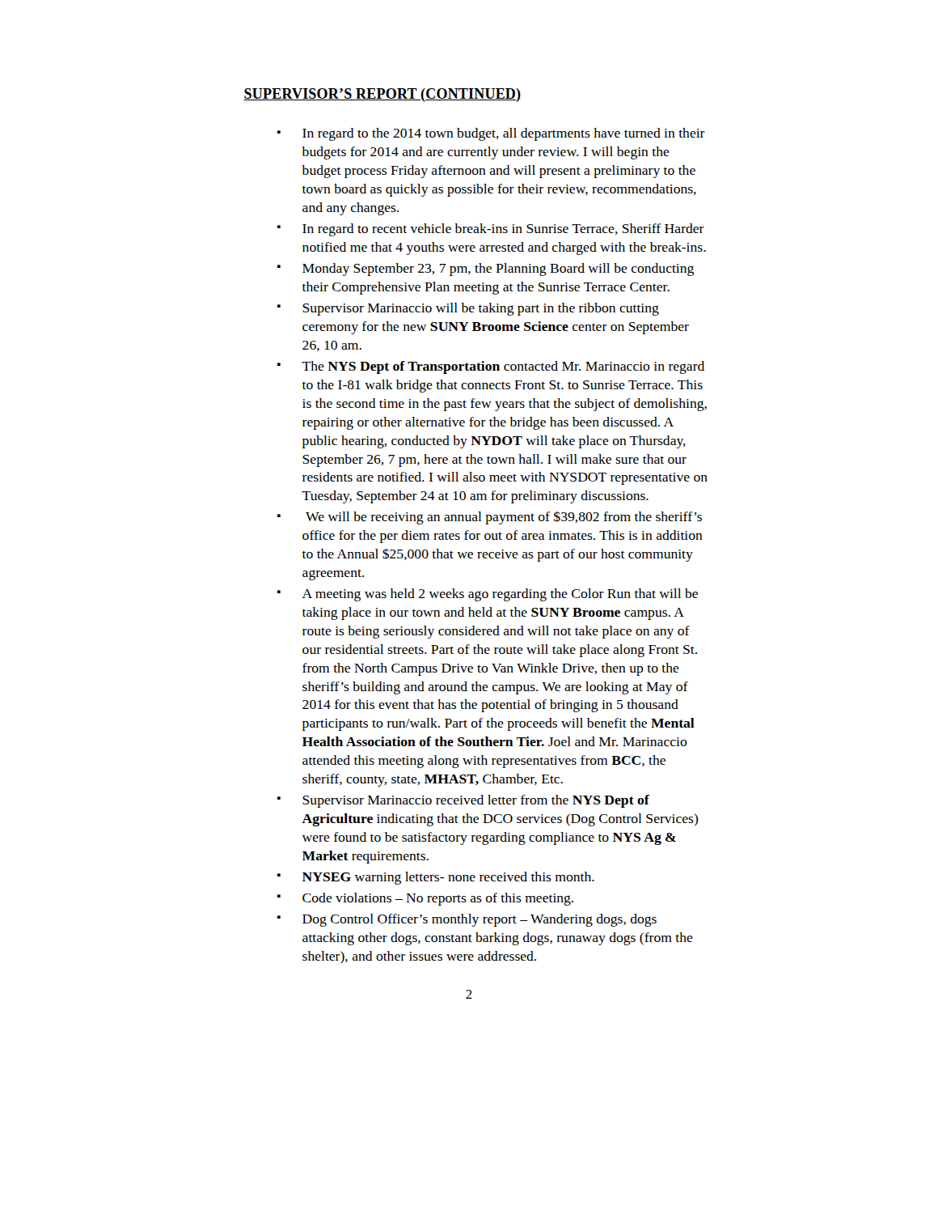SUPERVISOR’S REPORT (CONTINUED)
In regard to the 2014 town budget, all departments have turned in their budgets for 2014 and are currently under review. I will begin the budget process Friday afternoon and will present a preliminary to the town board as quickly as possible for their review, recommendations, and any changes.
In regard to recent vehicle break-ins in Sunrise Terrace, Sheriff Harder notified me that 4 youths were arrested and charged with the break-ins.
Monday September 23, 7 pm, the Planning Board will be conducting their Comprehensive Plan meeting at the Sunrise Terrace Center.
Supervisor Marinaccio will be taking part in the ribbon cutting ceremony for the new SUNY Broome Science center on September 26, 10 am.
The NYS Dept of Transportation contacted Mr. Marinaccio in regard to the I-81 walk bridge that connects Front St. to Sunrise Terrace. This is the second time in the past few years that the subject of demolishing, repairing or other alternative for the bridge has been discussed. A public hearing, conducted by NYDOT will take place on Thursday, September 26, 7 pm, here at the town hall. I will make sure that our residents are notified. I will also meet with NYSDOT representative on Tuesday, September 24 at 10 am for preliminary discussions.
We will be receiving an annual payment of $39,802 from the sheriff’s office for the per diem rates for out of area inmates. This is in addition to the Annual $25,000 that we receive as part of our host community agreement.
A meeting was held 2 weeks ago regarding the Color Run that will be taking place in our town and held at the SUNY Broome campus. A route is being seriously considered and will not take place on any of our residential streets. Part of the route will take place along Front St. from the North Campus Drive to Van Winkle Drive, then up to the sheriff’s building and around the campus. We are looking at May of 2014 for this event that has the potential of bringing in 5 thousand participants to run/walk. Part of the proceeds will benefit the Mental Health Association of the Southern Tier. Joel and Mr. Marinaccio attended this meeting along with representatives from BCC, the sheriff, county, state, MHAST, Chamber, Etc.
Supervisor Marinaccio received letter from the NYS Dept of Agriculture indicating that the DCO services (Dog Control Services) were found to be satisfactory regarding compliance to NYS Ag & Market requirements.
NYSEG warning letters- none received this month.
Code violations – No reports as of this meeting.
Dog Control Officer’s monthly report – Wandering dogs, dogs attacking other dogs, constant barking dogs, runaway dogs (from the shelter), and other issues were addressed.
2